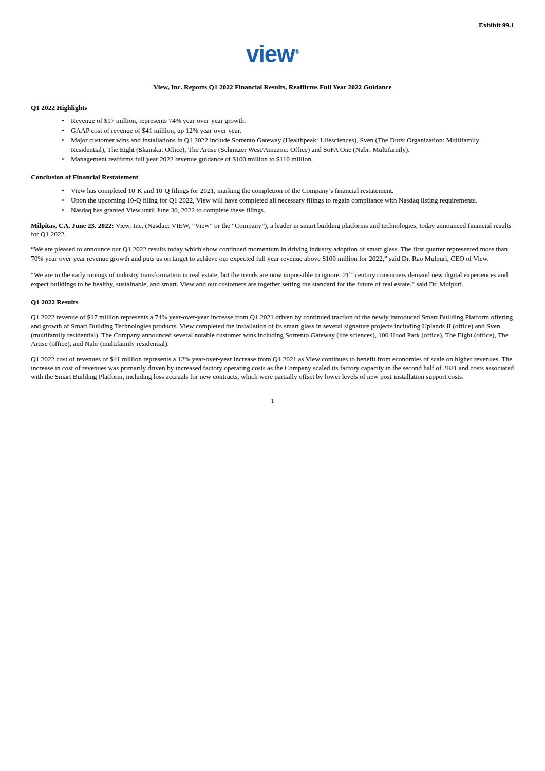Exhibit 99.1
view®
View, Inc. Reports Q1 2022 Financial Results, Reaffirms Full Year 2022 Guidance
Q1 2022 Highlights
Revenue of $17 million, represents 74% year-over-year growth.
GAAP cost of revenue of $41 million, up 12% year-over-year.
Major customer wins and installations in Q1 2022 include Sorrento Gateway (Healthpeak: Lifesciences), Sven (The Durst Organization: Multifamily Residential), The Eight (Skanska: Office), The Artise (Schnitzer West/Amazon: Office) and SoFA One (Nabr: Multifamily).
Management reaffirms full year 2022 revenue guidance of $100 million to $110 million.
Conclusion of Financial Restatement
View has completed 10-K and 10-Q filings for 2021, marking the completion of the Company’s financial restatement.
Upon the upcoming 10-Q filing for Q1 2022, View will have completed all necessary filings to regain compliance with Nasdaq listing requirements.
Nasdaq has granted View until June 30, 2022 to complete these filings.
Milpitas, CA, June 23, 2022: View, Inc. (Nasdaq: VIEW, “View” or the “Company”), a leader in smart building platforms and technologies, today announced financial results for Q1 2022.
“We are pleased to announce our Q1 2022 results today which show continued momentum in driving industry adoption of smart glass. The first quarter represented more than 70% year-over-year revenue growth and puts us on target to achieve our expected full year revenue above $100 million for 2022,” said Dr. Rao Mulpuri, CEO of View.
“We are in the early innings of industry transformation in real estate, but the trends are now impossible to ignore. 21st century consumers demand new digital experiences and expect buildings to be healthy, sustainable, and smart. View and our customers are together setting the standard for the future of real estate.” said Dr. Mulpuri.
Q1 2022 Results
Q1 2022 revenue of $17 million represents a 74% year-over-year increase from Q1 2021 driven by continued traction of the newly introduced Smart Building Platform offering and growth of Smart Building Technologies products. View completed the installation of its smart glass in several signature projects including Uplands II (office) and Sven (multifamily residential). The Company announced several notable customer wins including Sorrento Gateway (life sciences), 100 Hood Park (office), The Eight (office), The Artise (office), and Nabr (multifamily residential).
Q1 2022 cost of revenues of $41 million represents a 12% year-over-year increase from Q1 2021 as View continues to benefit from economies of scale on higher revenues. The increase in cost of revenues was primarily driven by increased factory operating costs as the Company scaled its factory capacity in the second half of 2021 and costs associated with the Smart Building Platform, including loss accruals for new contracts, which were partially offset by lower levels of new post-installation support costs.
1